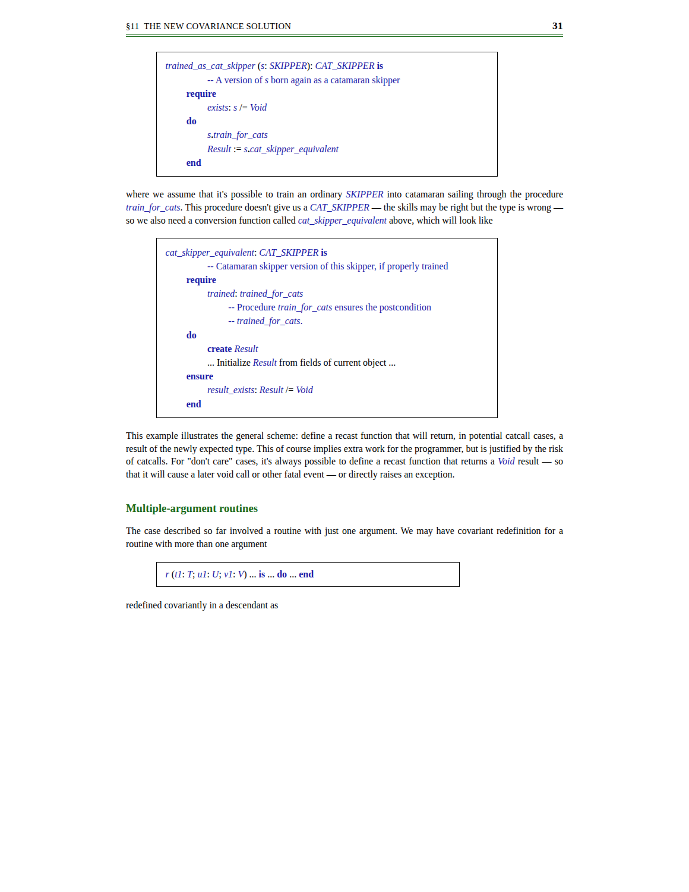§11 THE NEW COVARIANCE SOLUTION 31
trained_as_cat_skipper (s: SKIPPER): CAT_SKIPPER is -- A version of s born again as a catamaran skipper require exists: s /= Void do s. train_for_cats Result := s. cat_skipper_equivalent end
where we assume that it's possible to train an ordinary SKIPPER into catamaran sailing through the procedure train_for_cats. This procedure doesn't give us a CAT_SKIPPER — the skills may be right but the type is wrong — so we also need a conversion function called cat_skipper_equivalent above, which will look like
cat_skipper_equivalent: CAT_SKIPPER is -- Catamaran skipper version of this skipper, if properly trained require trained: trained_for_cats -- Procedure train_for_cats ensures the postcondition -- trained_for_cats. do create Result ... Initialize Result from fields of current object ... ensure result_exists: Result /= Void end
This example illustrates the general scheme: define a recast function that will return, in potential catcall cases, a result of the newly expected type. This of course implies extra work for the programmer, but is justified by the risk of catcalls. For "don't care" cases, it's always possible to define a recast function that returns a Void result — so that it will cause a later void call or other fatal event — or directly raises an exception.
Multiple-argument routines
The case described so far involved a routine with just one argument. We may have covariant redefinition for a routine with more than one argument
r (t1: T; u1: U; v1: V) ... is ... do ... end
redefined covariantly in a descendant as